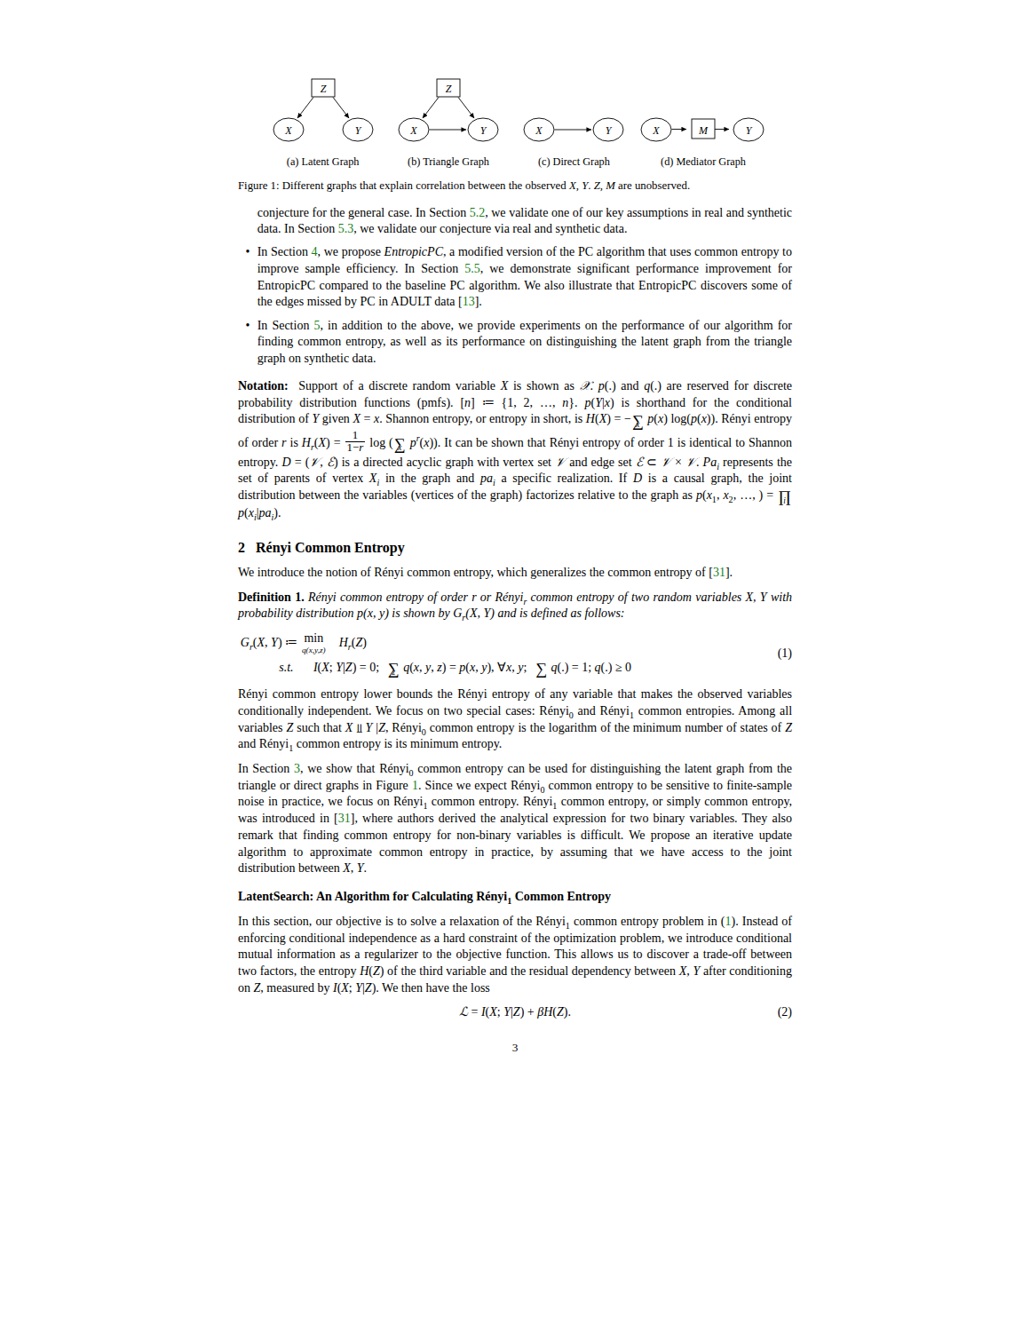Z X Y
(a) Latent Graph
Z X Y
(b) Triangle Graph
X Y
(c) Direct Graph
X M Y
(d) Mediator Graph
Figure 1: Different graphs that explain correlation between the observed X, Y. Z, M are unobserved.
conjecture for the general case. In Section 5.2, we validate one of our key assumptions in real and synthetic data. In Section 5.3, we validate our conjecture via real and synthetic data.
In Section 4, we propose EntropicPC, a modified version of the PC algorithm that uses common entropy to improve sample efficiency. In Section 5.5, we demonstrate significant performance improvement for EntropicPC compared to the baseline PC algorithm. We also illustrate that EntropicPC discovers some of the edges missed by PC in ADULT data [13].
In Section 5, in addition to the above, we provide experiments on the performance of our algorithm for finding common entropy, as well as its performance on distinguishing the latent graph from the triangle graph on synthetic data.
Notation: Support of a discrete random variable X is shown as 𝒳. p(.) and q(.) are reserved for discrete probability distribution functions (pmfs). [n] ≔ {1, 2, …, n}. p(Y|x) is shorthand for the conditional distribution of Y given X = x. Shannon entropy, or entropy in short, is H(X) = −∑x p(x) log(p(x)). Rényi entropy of order r is Hr(X) = 11−r log (∑x pr(x)). It can be shown that Rényi entropy of order 1 is identical to Shannon entropy. D = (𝒱, ℰ) is a directed acyclic graph with vertex set 𝒱 and edge set ℰ ⊂ 𝒱 × 𝒱. Pai represents the set of parents of vertex Xi in the graph and pai a specific realization. If D is a causal graph, the joint distribution between the variables (vertices of the graph) factorizes relative to the graph as p(x1, x2, …, ) = ∏i p(xi|pai).
2 Rényi Common Entropy
We introduce the notion of Rényi common entropy, which generalizes the common entropy of [31].
Definition 1. Rényi common entropy of order r or Rényir common entropy of two random variables X, Y with probability distribution p(x, y) is shown by Gr(X, Y) and is defined as follows:
(1)
Gr(X, Y) ≔ min q(x,y,z) Hr(Z)
s.t. I(X; Y|Z) = 0; ∑z q(x, y, z) = p(x, y), ∀x, y; ∑ q(.) = 1; q(.) ≥ 0
Rényi common entropy lower bounds the Rényi entropy of any variable that makes the observed variables conditionally independent. We focus on two special cases: Rényi0 and Rényi1 common entropies. Among all variables Z such that X ⫫ Y |Z, Rényi0 common entropy is the logarithm of the minimum number of states of Z and Rényi1 common entropy is its minimum entropy.
In Section 3, we show that Rényi0 common entropy can be used for distinguishing the latent graph from the triangle or direct graphs in Figure 1. Since we expect Rényi0 common entropy to be sensitive to finite-sample noise in practice, we focus on Rényi1 common entropy. Rényi1 common entropy, or simply common entropy, was introduced in [31], where authors derived the analytical expression for two binary variables. They also remark that finding common entropy for non-binary variables is difficult. We propose an iterative update algorithm to approximate common entropy in practice, by assuming that we have access to the joint distribution between X, Y.
LatentSearch: An Algorithm for Calculating Rényi1 Common Entropy
In this section, our objective is to solve a relaxation of the Rényi1 common entropy problem in (1). Instead of enforcing conditional independence as a hard constraint of the optimization problem, we introduce conditional mutual information as a regularizer to the objective function. This allows us to discover a trade-off between two factors, the entropy H(Z) of the third variable and the residual dependency between X, Y after conditioning on Z, measured by I(X; Y|Z). We then have the loss
(2) ℒ = I(X; Y|Z) + βH(Z).
3